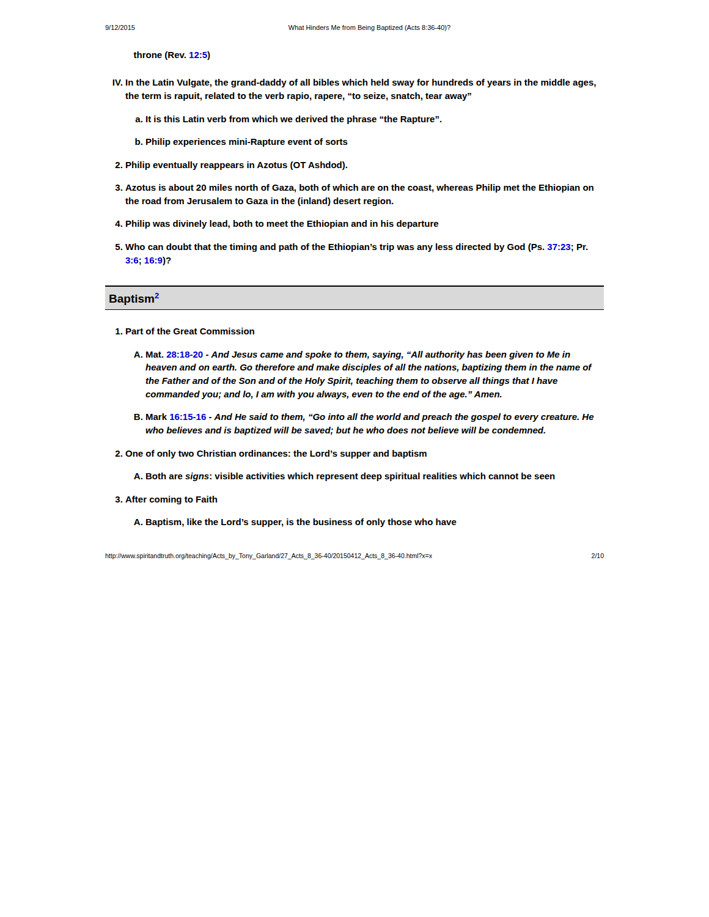9/12/2015 What Hinders Me from Being Baptized (Acts 8:36-40)?
throne (Rev. 12:5)
In the Latin Vulgate, the grand-daddy of all bibles which held sway for hundreds of years in the middle ages, the term is rapuit, related to the verb rapio, rapere, “to seize, snatch, tear away”
It is this Latin verb from which we derived the phrase “the Rapture”.
Philip experiences mini-Rapture event of sorts
Philip eventually reappears in Azotus (OT Ashdod).
Azotus is about 20 miles north of Gaza, both of which are on the coast, whereas Philip met the Ethiopian on the road from Jerusalem to Gaza in the (inland) desert region.
Philip was divinely lead, both to meet the Ethiopian and in his departure
Who can doubt that the timing and path of the Ethiopian’s trip was any less directed by God (Ps. 37:23; Pr. 3:6; 16:9)?
Baptism2
Part of the Great Commission
Mat. 28:18-20 - And Jesus came and spoke to them, saying, “All authority has been given to Me in heaven and on earth. Go therefore and make disciples of all the nations, baptizing them in the name of the Father and of the Son and of the Holy Spirit, teaching them to observe all things that I have commanded you; and lo, I am with you always, even to the end of the age.” Amen.
Mark 16:15-16 - And He said to them, “Go into all the world and preach the gospel to every creature. He who believes and is baptized will be saved; but he who does not believe will be condemned.
One of only two Christian ordinances: the Lord’s supper and baptism
Both are signs: visible activities which represent deep spiritual realities which cannot be seen
After coming to Faith
Baptism, like the Lord’s supper, is the business of only those who have
http://www.spiritandtruth.org/teaching/Acts_by_Tony_Garland/27_Acts_8_36-40/20150412_Acts_8_36-40.html?x=x 2/10